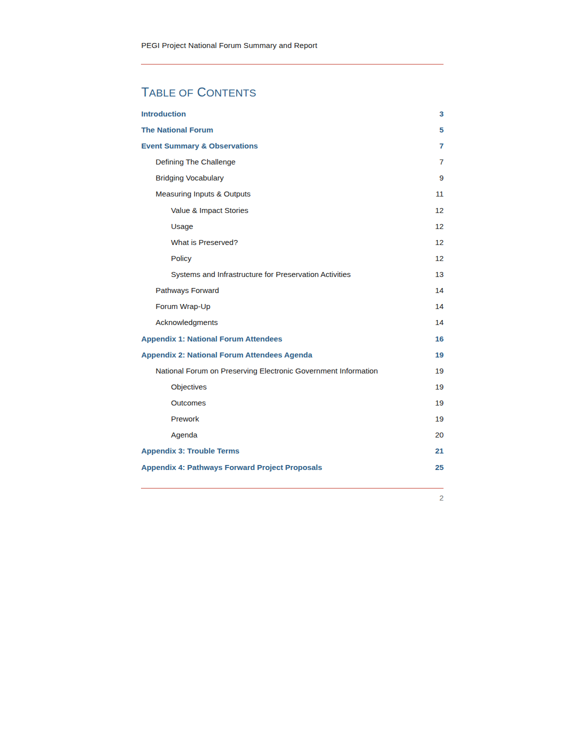PEGI Project National Forum Summary and Report
TABLE OF CONTENTS
Introduction 3
The National Forum 5
Event Summary & Observations 7
Defining The Challenge 7
Bridging Vocabulary 9
Measuring Inputs & Outputs 11
Value & Impact Stories 12
Usage 12
What is Preserved? 12
Policy 12
Systems and Infrastructure for Preservation Activities 13
Pathways Forward 14
Forum Wrap-Up 14
Acknowledgments 14
Appendix 1: National Forum Attendees 16
Appendix 2: National Forum Attendees Agenda 19
National Forum on Preserving Electronic Government Information 19
Objectives 19
Outcomes 19
Prework 19
Agenda 20
Appendix 3: Trouble Terms 21
Appendix 4: Pathways Forward Project Proposals 25
2